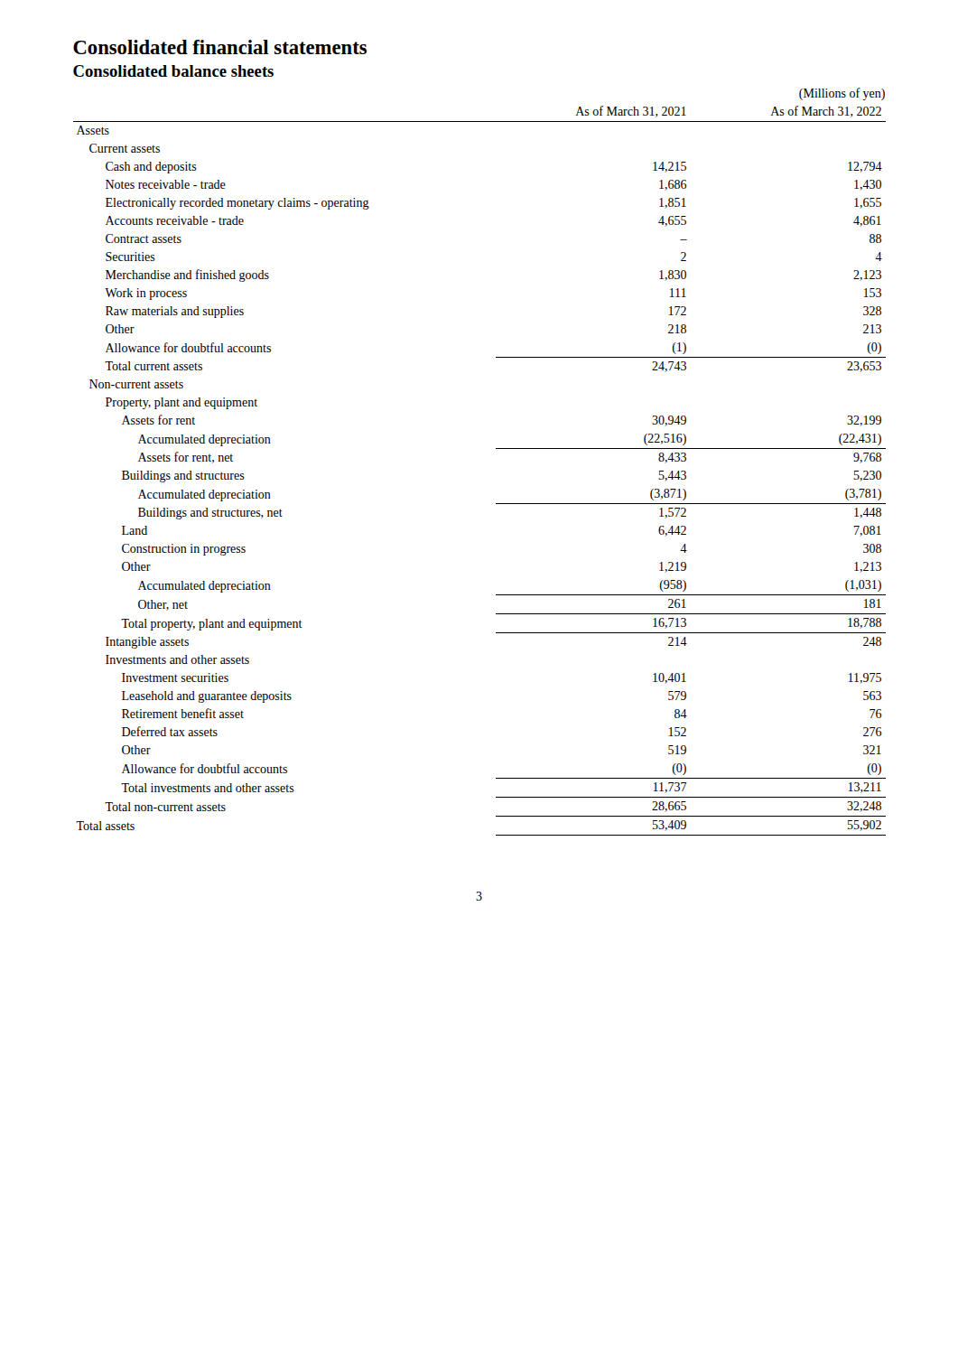Consolidated financial statements
Consolidated balance sheets
(Millions of yen)
| | As of March 31, 2021 | As of March 31, 2022 |
| --- | --- | --- |
| Assets | | |
| Current assets | | |
| Cash and deposits | 14,215 | 12,794 |
| Notes receivable - trade | 1,686 | 1,430 |
| Electronically recorded monetary claims - operating | 1,851 | 1,655 |
| Accounts receivable - trade | 4,655 | 4,861 |
| Contract assets | – | 88 |
| Securities | 2 | 4 |
| Merchandise and finished goods | 1,830 | 2,123 |
| Work in process | 111 | 153 |
| Raw materials and supplies | 172 | 328 |
| Other | 218 | 213 |
| Allowance for doubtful accounts | (1) | (0) |
| Total current assets | 24,743 | 23,653 |
| Non-current assets | | |
| Property, plant and equipment | | |
| Assets for rent | 30,949 | 32,199 |
| Accumulated depreciation | (22,516) | (22,431) |
| Assets for rent, net | 8,433 | 9,768 |
| Buildings and structures | 5,443 | 5,230 |
| Accumulated depreciation | (3,871) | (3,781) |
| Buildings and structures, net | 1,572 | 1,448 |
| Land | 6,442 | 7,081 |
| Construction in progress | 4 | 308 |
| Other | 1,219 | 1,213 |
| Accumulated depreciation | (958) | (1,031) |
| Other, net | 261 | 181 |
| Total property, plant and equipment | 16,713 | 18,788 |
| Intangible assets | 214 | 248 |
| Investments and other assets | | |
| Investment securities | 10,401 | 11,975 |
| Leasehold and guarantee deposits | 579 | 563 |
| Retirement benefit asset | 84 | 76 |
| Deferred tax assets | 152 | 276 |
| Other | 519 | 321 |
| Allowance for doubtful accounts | (0) | (0) |
| Total investments and other assets | 11,737 | 13,211 |
| Total non-current assets | 28,665 | 32,248 |
| Total assets | 53,409 | 55,902 |
3